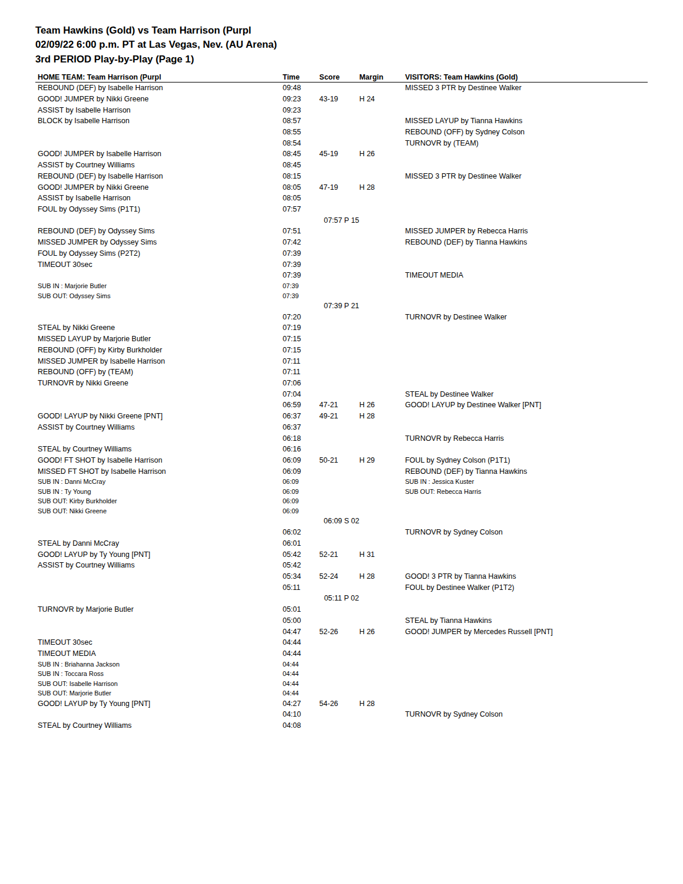Team Hawkins (Gold) vs Team Harrison (Purpl
02/09/22 6:00 p.m. PT at Las Vegas, Nev. (AU Arena)
3rd PERIOD Play-by-Play (Page 1)
| HOME TEAM: Team Harrison (Purpl | Time | Score | Margin | VISITORS: Team Hawkins (Gold) |
| --- | --- | --- | --- | --- |
| REBOUND (DEF) by Isabelle Harrison | 09:48 | | | MISSED 3 PTR by Destinee Walker |
| GOOD! JUMPER by Nikki Greene | 09:23 | 43-19 | H 24 | |
| ASSIST by Isabelle Harrison | 09:23 | | | |
| BLOCK by Isabelle Harrison | 08:57 | | | MISSED LAYUP by Tianna Hawkins |
| | 08:55 | | | REBOUND (OFF) by Sydney Colson |
| | 08:54 | | | TURNOVR by (TEAM) |
| GOOD! JUMPER by Isabelle Harrison | 08:45 | 45-19 | H 26 | |
| ASSIST by Courtney Williams | 08:45 | | | |
| REBOUND (DEF) by Isabelle Harrison | 08:15 | | | MISSED 3 PTR by Destinee Walker |
| GOOD! JUMPER by Nikki Greene | 08:05 | 47-19 | H 28 | |
| ASSIST by Isabelle Harrison | 08:05 | | | |
| FOUL by Odyssey Sims (P1T1) | 07:57 | | | |
| | 07:57 P 15 | |
| REBOUND (DEF) by Odyssey Sims | 07:51 | | | MISSED JUMPER by Rebecca Harris |
| MISSED JUMPER by Odyssey Sims | 07:42 | | | REBOUND (DEF) by Tianna Hawkins |
| FOUL by Odyssey Sims (P2T2) | 07:39 | | | |
| TIMEOUT 30sec | 07:39 | | | |
| | 07:39 | | | TIMEOUT MEDIA |
| SUB IN : Marjorie Butler | 07:39 | | | |
| SUB OUT: Odyssey Sims | 07:39 | | | |
| | 07:39 P 21 | |
| | 07:20 | | | TURNOVR by Destinee Walker |
| STEAL by Nikki Greene | 07:19 | | | |
| MISSED LAYUP by Marjorie Butler | 07:15 | | | |
| REBOUND (OFF) by Kirby Burkholder | 07:15 | | | |
| MISSED JUMPER by Isabelle Harrison | 07:11 | | | |
| REBOUND (OFF) by (TEAM) | 07:11 | | | |
| TURNOVR by Nikki Greene | 07:06 | | | |
| | 07:04 | | | STEAL by Destinee Walker |
| | 06:59 | 47-21 | H 26 | GOOD! LAYUP by Destinee Walker [PNT] |
| GOOD! LAYUP by Nikki Greene [PNT] | 06:37 | 49-21 | H 28 | |
| ASSIST by Courtney Williams | 06:37 | | | |
| | 06:18 | | | TURNOVR by Rebecca Harris |
| STEAL by Courtney Williams | 06:16 | | | |
| GOOD! FT SHOT by Isabelle Harrison | 06:09 | 50-21 | H 29 | FOUL by Sydney Colson (P1T1) |
| MISSED FT SHOT by Isabelle Harrison | 06:09 | | | REBOUND (DEF) by Tianna Hawkins |
| SUB IN : Danni McCray | 06:09 | | | SUB IN : Jessica Kuster |
| SUB IN : Ty Young | 06:09 | | | SUB OUT: Rebecca Harris |
| SUB OUT: Kirby Burkholder | 06:09 | | | |
| SUB OUT: Nikki Greene | 06:09 | | | |
| | 06:09 S 02 | |
| | 06:02 | | | TURNOVR by Sydney Colson |
| STEAL by Danni McCray | 06:01 | | | |
| GOOD! LAYUP by Ty Young [PNT] | 05:42 | 52-21 | H 31 | |
| ASSIST by Courtney Williams | 05:42 | | | |
| | 05:34 | 52-24 | H 28 | GOOD! 3 PTR by Tianna Hawkins |
| | 05:11 | | | FOUL by Destinee Walker (P1T2) |
| | 05:11 P 02 | |
| TURNOVR by Marjorie Butler | 05:01 | | | |
| | 05:00 | | | STEAL by Tianna Hawkins |
| | 04:47 | 52-26 | H 26 | GOOD! JUMPER by Mercedes Russell [PNT] |
| TIMEOUT 30sec | 04:44 | | | |
| TIMEOUT MEDIA | 04:44 | | | |
| SUB IN : Briahanna Jackson | 04:44 | | | |
| SUB IN : Toccara Ross | 04:44 | | | |
| SUB OUT: Isabelle Harrison | 04:44 | | | |
| SUB OUT: Marjorie Butler | 04:44 | | | |
| GOOD! LAYUP by Ty Young [PNT] | 04:27 | 54-26 | H 28 | |
| | 04:10 | | | TURNOVR by Sydney Colson |
| STEAL by Courtney Williams | 04:08 | | | |